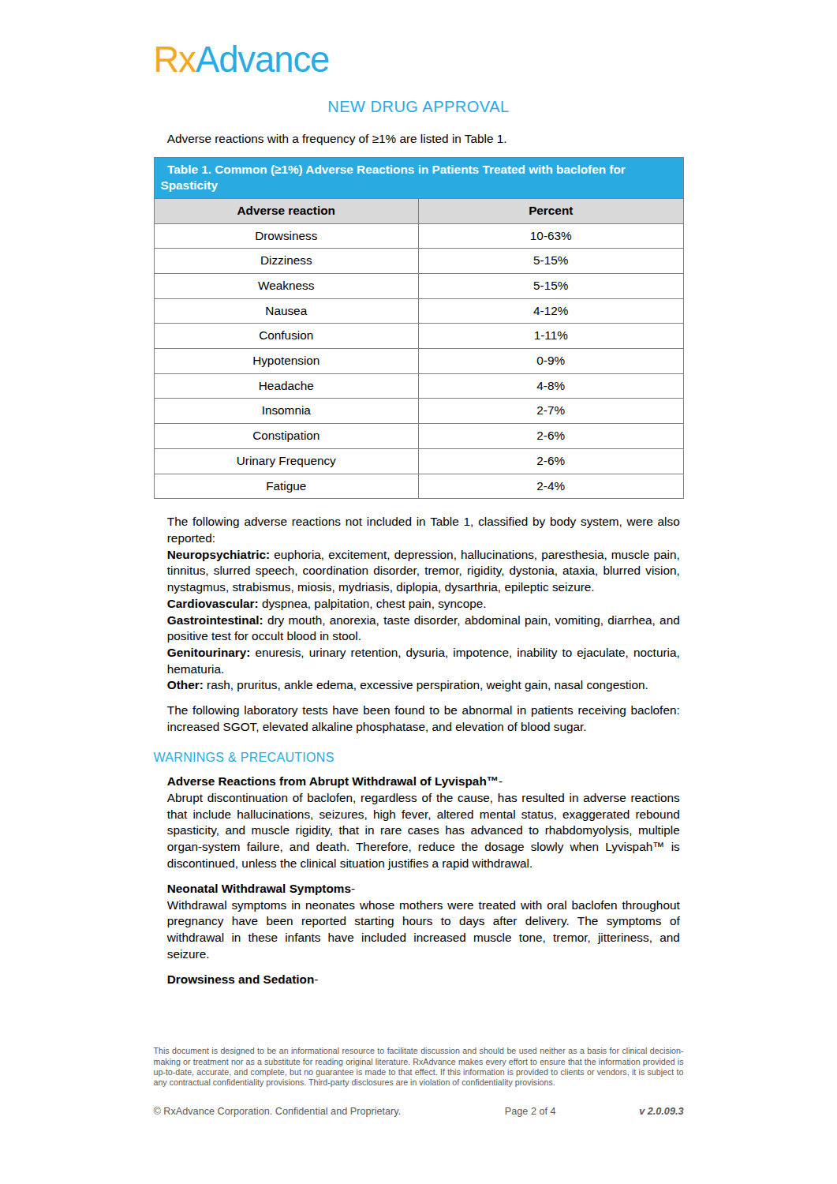RxAdvance
NEW DRUG APPROVAL
Adverse reactions with a frequency of ≥1% are listed in Table 1.
| Table 1. Common (≥1%) Adverse Reactions in Patients Treated with baclofen for Spasticity |
| --- |
| Adverse reaction | Percent |
| Drowsiness | 10-63% |
| Dizziness | 5-15% |
| Weakness | 5-15% |
| Nausea | 4-12% |
| Confusion | 1-11% |
| Hypotension | 0-9% |
| Headache | 4-8% |
| Insomnia | 2-7% |
| Constipation | 2-6% |
| Urinary Frequency | 2-6% |
| Fatigue | 2-4% |
The following adverse reactions not included in Table 1, classified by body system, were also reported:
Neuropsychiatric: euphoria, excitement, depression, hallucinations, paresthesia, muscle pain, tinnitus, slurred speech, coordination disorder, tremor, rigidity, dystonia, ataxia, blurred vision, nystagmus, strabismus, miosis, mydriasis, diplopia, dysarthria, epileptic seizure.
Cardiovascular: dyspnea, palpitation, chest pain, syncope.
Gastrointestinal: dry mouth, anorexia, taste disorder, abdominal pain, vomiting, diarrhea, and positive test for occult blood in stool.
Genitourinary: enuresis, urinary retention, dysuria, impotence, inability to ejaculate, nocturia, hematuria.
Other: rash, pruritus, ankle edema, excessive perspiration, weight gain, nasal congestion.
The following laboratory tests have been found to be abnormal in patients receiving baclofen: increased SGOT, elevated alkaline phosphatase, and elevation of blood sugar.
WARNINGS & PRECAUTIONS
Adverse Reactions from Abrupt Withdrawal of Lyvispah™-
Abrupt discontinuation of baclofen, regardless of the cause, has resulted in adverse reactions that include hallucinations, seizures, high fever, altered mental status, exaggerated rebound spasticity, and muscle rigidity, that in rare cases has advanced to rhabdomyolysis, multiple organ-system failure, and death. Therefore, reduce the dosage slowly when Lyvispah™ is discontinued, unless the clinical situation justifies a rapid withdrawal.
Neonatal Withdrawal Symptoms-
Withdrawal symptoms in neonates whose mothers were treated with oral baclofen throughout pregnancy have been reported starting hours to days after delivery. The symptoms of withdrawal in these infants have included increased muscle tone, tremor, jitteriness, and seizure.
Drowsiness and Sedation-
This document is designed to be an informational resource to facilitate discussion and should be used neither as a basis for clinical decision-making or treatment nor as a substitute for reading original literature. RxAdvance makes every effort to ensure that the information provided is up-to-date, accurate, and complete, but no guarantee is made to that effect. If this information is provided to clients or vendors, it is subject to any contractual confidentiality provisions. Third-party disclosures are in violation of confidentiality provisions.
© RxAdvance Corporation. Confidential and Proprietary.
Page 2 of 4
v 2.0.09.3